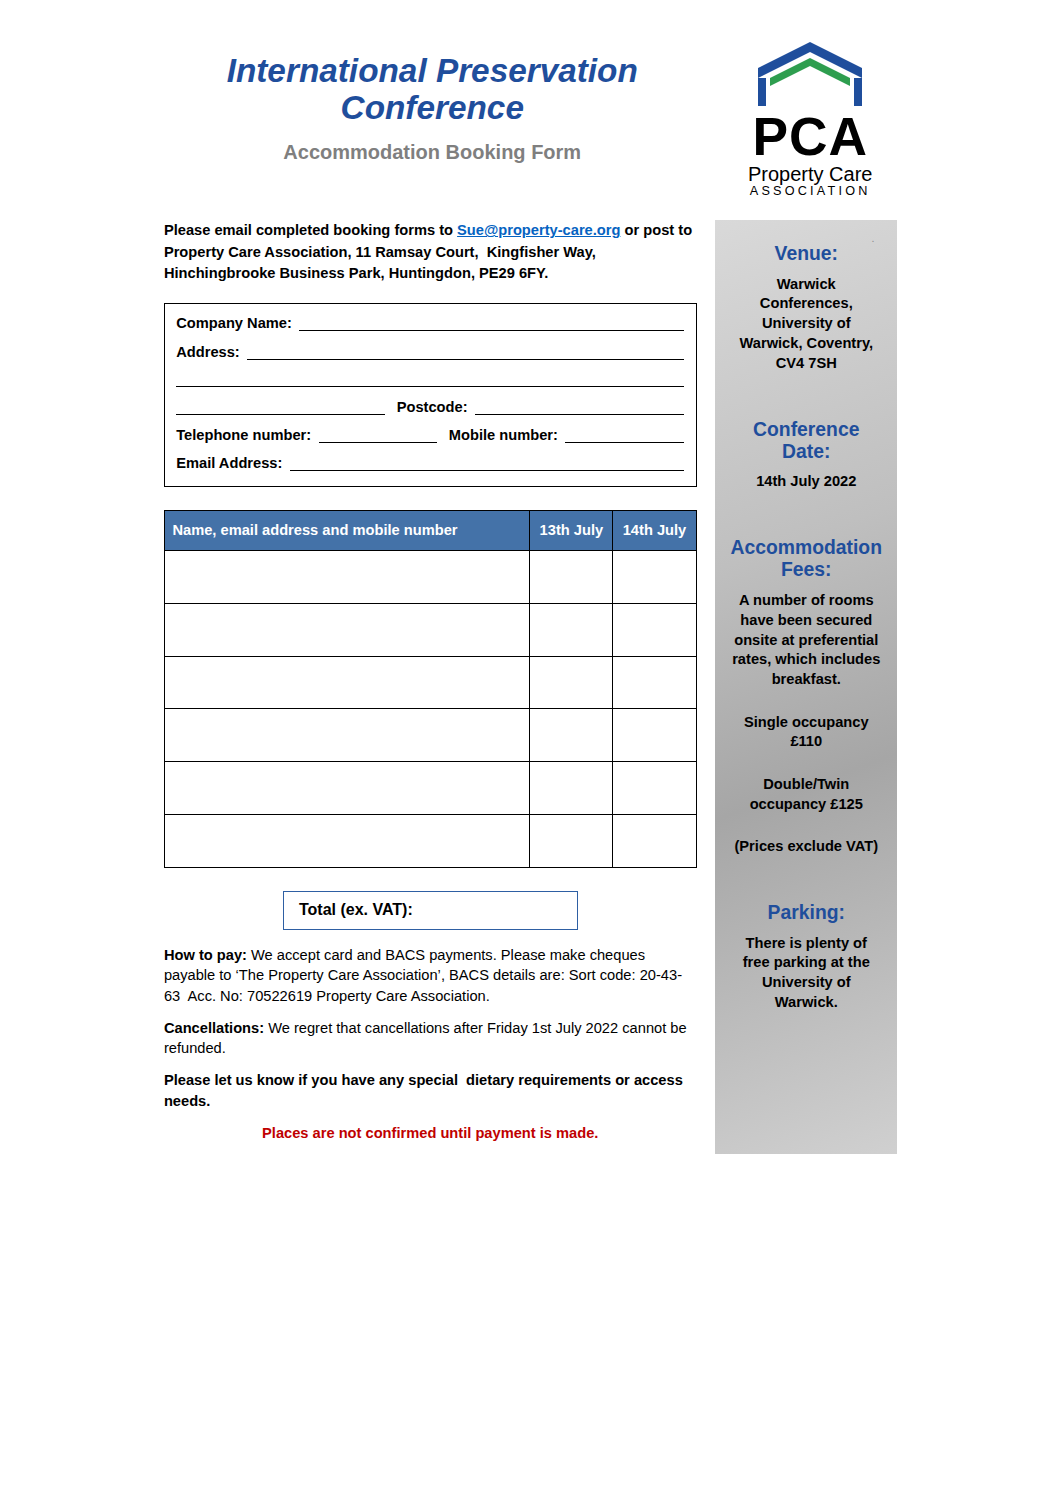International Preservation Conference
Accommodation Booking Form
PCA
Property Care
ASSOCIATION
Please email completed booking forms to Sue@property-care.org or post to Property Care Association, 11 Ramsay Court, Kingfisher Way, Hinchingbrooke Business Park, Huntingdon, PE29 6FY.
Company Name:
Address:
Postcode:
Telephone number: Mobile number:
Email Address:
| Name, email address and mobile number | 13th July | 14th July |
| --- | --- | --- |
Total (ex. VAT):
How to pay: We accept card and BACS payments. Please make cheques payable to ‘The Property Care Association’, BACS details are: Sort code: 20-43-63 Acc. No: 70522619 Property Care Association.
Cancellations: We regret that cancellations after Friday 1st July 2022 cannot be refunded.
Please let us know if you have any special dietary requirements or access needs.
Places are not confirmed until payment is made.
.
Venue:
Warwick Conferences, University of Warwick, Coventry, CV4 7SH
Conference Date:
14th July 2022
Accommodation Fees:
A number of rooms have been secured onsite at preferential rates, which includes breakfast.
Single occupancy £110
Double/Twin occupancy £125
(Prices exclude VAT)
Parking:
There is plenty of free parking at the University of Warwick.